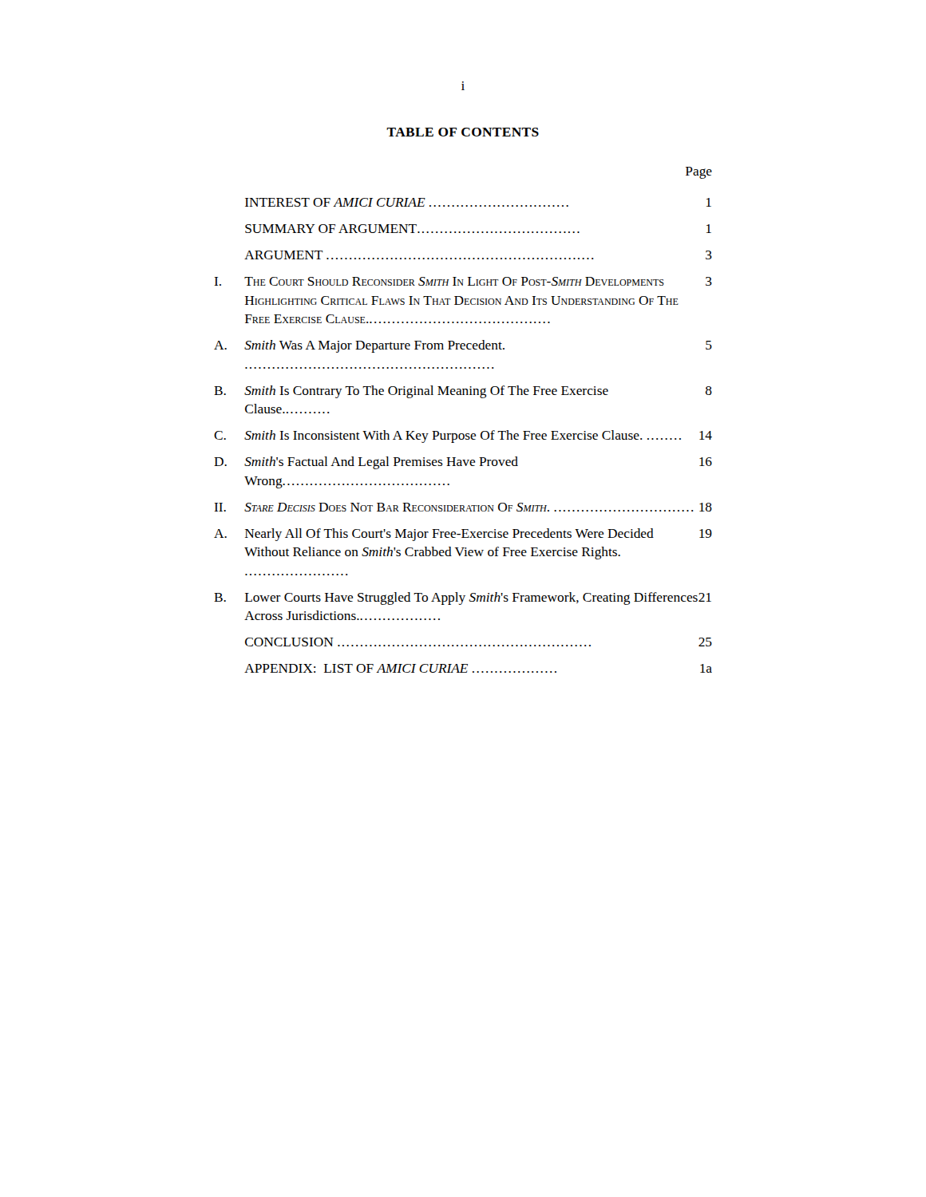i
TABLE OF CONTENTS
Page
| | INTEREST OF AMICI CURIAE ............................... | 1 |
| | SUMMARY OF ARGUMENT .................................... | 1 |
| | ARGUMENT ........................................................... | 3 |
| I. | The Court Should Reconsider Smith In Light Of Post- Smith Developments Highlighting Critical Flaws In That Decision And Its Understanding Of The Free Exercise Clause. ........................................ | 3 |
| A. | Smith Was A Major Departure From Precedent. ....................................................... | 5 |
| B. | Smith Is Contrary To The Original Meaning Of The Free Exercise Clause. .......... | 8 |
| C. | Smith Is Inconsistent With A Key Purpose Of The Free Exercise Clause. ........ | 14 |
| D. | Smith 's Factual And Legal Premises Have Proved Wrong ..................................... | 16 |
| II. | Stare Decisis Does Not Bar Reconsideration Of Smith . ............................... | 18 |
| A. | Nearly All Of This Court's Major Free-Exercise Precedents Were Decided Without Reliance on Smith 's Crabbed View of Free Exercise Rights. ....................... | 19 |
| B. | Lower Courts Have Struggled To Apply Smith 's Framework, Creating Differences Across Jurisdictions. .................. | 21 |
| | CONCLUSION ........................................................ | 25 |
| | APPENDIX: LIST OF AMICI CURIAE ................... | 1a |